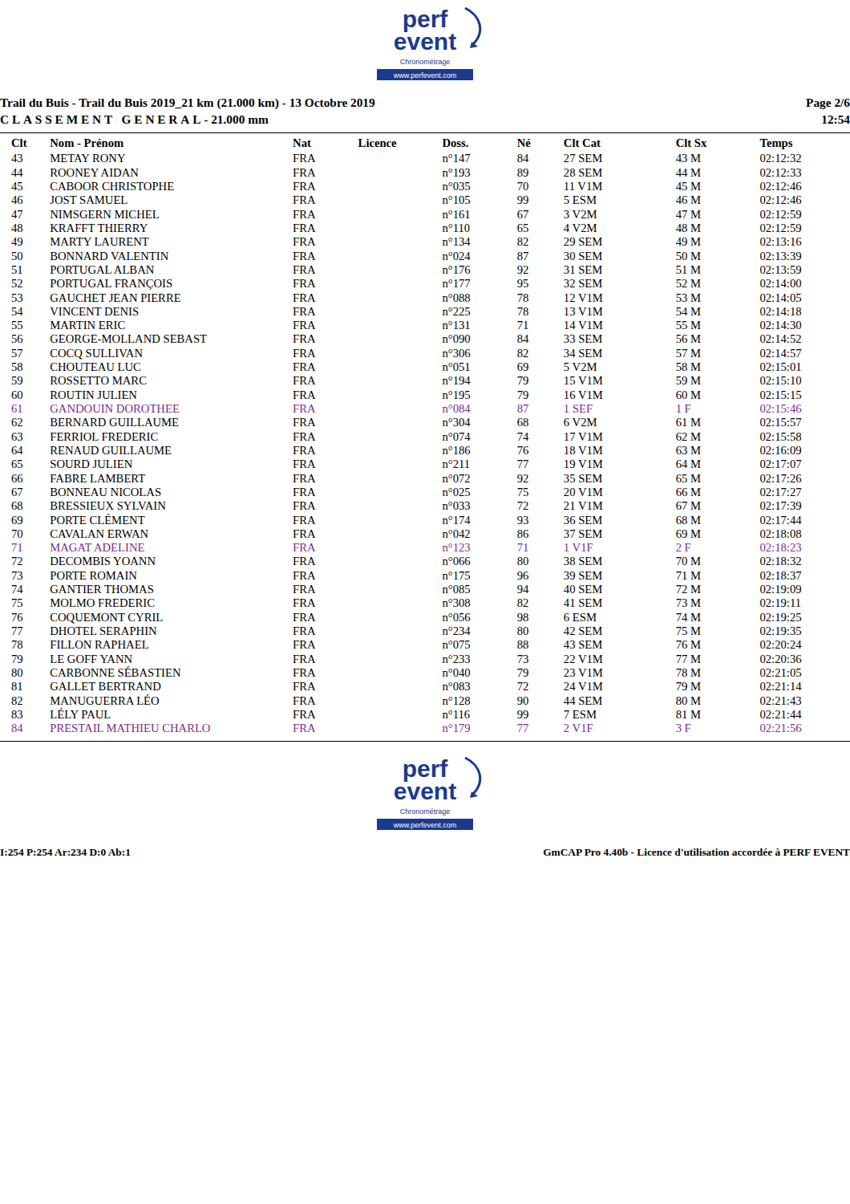perf event Chronométrage www.perfevent.com
Trail du Buis - Trail du Buis 2019_21 km (21.000 km) - 13 Octobre 2019
C L A S S E M E N T G E N E R A L - 21.000 mm
Page 2/6
12:54
| Clt | Nom - Prénom | Nat | Licence | Doss. | Né | Clt Cat | Clt Sx | Temps |
| --- | --- | --- | --- | --- | --- | --- | --- | --- |
| 43 | METAY RONY | FRA | | n°147 | 84 | 27 SEM | 43 M | 02:12:32 |
| 44 | ROONEY AIDAN | FRA | | n°193 | 89 | 28 SEM | 44 M | 02:12:33 |
| 45 | CABOOR CHRISTOPHE | FRA | | n°035 | 70 | 11 V1M | 45 M | 02:12:46 |
| 46 | JOST SAMUEL | FRA | | n°105 | 99 | 5 ESM | 46 M | 02:12:46 |
| 47 | NIMSGERN MICHEL | FRA | | n°161 | 67 | 3 V2M | 47 M | 02:12:59 |
| 48 | KRAFFT THIERRY | FRA | | n°110 | 65 | 4 V2M | 48 M | 02:12:59 |
| 49 | MARTY LAURENT | FRA | | n°134 | 82 | 29 SEM | 49 M | 02:13:16 |
| 50 | BONNARD VALENTIN | FRA | | n°024 | 87 | 30 SEM | 50 M | 02:13:39 |
| 51 | PORTUGAL ALBAN | FRA | | n°176 | 92 | 31 SEM | 51 M | 02:13:59 |
| 52 | PORTUGAL FRANÇOIS | FRA | | n°177 | 95 | 32 SEM | 52 M | 02:14:00 |
| 53 | GAUCHET JEAN PIERRE | FRA | | n°088 | 78 | 12 V1M | 53 M | 02:14:05 |
| 54 | VINCENT DENIS | FRA | | n°225 | 78 | 13 V1M | 54 M | 02:14:18 |
| 55 | MARTIN ERIC | FRA | | n°131 | 71 | 14 V1M | 55 M | 02:14:30 |
| 56 | GEORGE-MOLLAND SEBAST | FRA | | n°090 | 84 | 33 SEM | 56 M | 02:14:52 |
| 57 | COCQ SULLIVAN | FRA | | n°306 | 82 | 34 SEM | 57 M | 02:14:57 |
| 58 | CHOUTEAU LUC | FRA | | n°051 | 69 | 5 V2M | 58 M | 02:15:01 |
| 59 | ROSSETTO MARC | FRA | | n°194 | 79 | 15 V1M | 59 M | 02:15:10 |
| 60 | ROUTIN JULIEN | FRA | | n°195 | 79 | 16 V1M | 60 M | 02:15:15 |
| 61 | GANDOUIN DOROTHEE | FRA | | n°084 | 87 | 1 SEF | 1 F | 02:15:46 |
| 62 | BERNARD GUILLAUME | FRA | | n°304 | 68 | 6 V2M | 61 M | 02:15:57 |
| 63 | FERRIOL FREDERIC | FRA | | n°074 | 74 | 17 V1M | 62 M | 02:15:58 |
| 64 | RENAUD GUILLAUME | FRA | | n°186 | 76 | 18 V1M | 63 M | 02:16:09 |
| 65 | SOURD JULIEN | FRA | | n°211 | 77 | 19 V1M | 64 M | 02:17:07 |
| 66 | FABRE LAMBERT | FRA | | n°072 | 92 | 35 SEM | 65 M | 02:17:26 |
| 67 | BONNEAU NICOLAS | FRA | | n°025 | 75 | 20 V1M | 66 M | 02:17:27 |
| 68 | BRESSIEUX SYLVAIN | FRA | | n°033 | 72 | 21 V1M | 67 M | 02:17:39 |
| 69 | PORTE CLÉMENT | FRA | | n°174 | 93 | 36 SEM | 68 M | 02:17:44 |
| 70 | CAVALAN ERWAN | FRA | | n°042 | 86 | 37 SEM | 69 M | 02:18:08 |
| 71 | MAGAT ADELINE | FRA | | n°123 | 71 | 1 V1F | 2 F | 02:18:23 |
| 72 | DECOMBIS YOANN | FRA | | n°066 | 80 | 38 SEM | 70 M | 02:18:32 |
| 73 | PORTE ROMAIN | FRA | | n°175 | 96 | 39 SEM | 71 M | 02:18:37 |
| 74 | GANTIER THOMAS | FRA | | n°085 | 94 | 40 SEM | 72 M | 02:19:09 |
| 75 | MOLMO FREDERIC | FRA | | n°308 | 82 | 41 SEM | 73 M | 02:19:11 |
| 76 | COQUEMONT CYRIL | FRA | | n°056 | 98 | 6 ESM | 74 M | 02:19:25 |
| 77 | DHOTEL SERAPHIN | FRA | | n°234 | 80 | 42 SEM | 75 M | 02:19:35 |
| 78 | FILLON RAPHAEL | FRA | | n°075 | 88 | 43 SEM | 76 M | 02:20:24 |
| 79 | LE GOFF YANN | FRA | | n°233 | 73 | 22 V1M | 77 M | 02:20:36 |
| 80 | CARBONNE SÉBASTIEN | FRA | | n°040 | 79 | 23 V1M | 78 M | 02:21:05 |
| 81 | GALLET BERTRAND | FRA | | n°083 | 72 | 24 V1M | 79 M | 02:21:14 |
| 82 | MANUGUERRA LÉO | FRA | | n°128 | 90 | 44 SEM | 80 M | 02:21:43 |
| 83 | LÉLY PAUL | FRA | | n°116 | 99 | 7 ESM | 81 M | 02:21:44 |
| 84 | PRESTAIL MATHIEU CHARLO | FRA | | n°179 | 77 | 2 V1F | 3 F | 02:21:56 |
perf event Chronométrage www.perfevent.com
I:254 P:254 Ar:234 D:0 Ab:1
GmCAP Pro 4.40b - Licence d'utilisation accordée à PERF EVENT